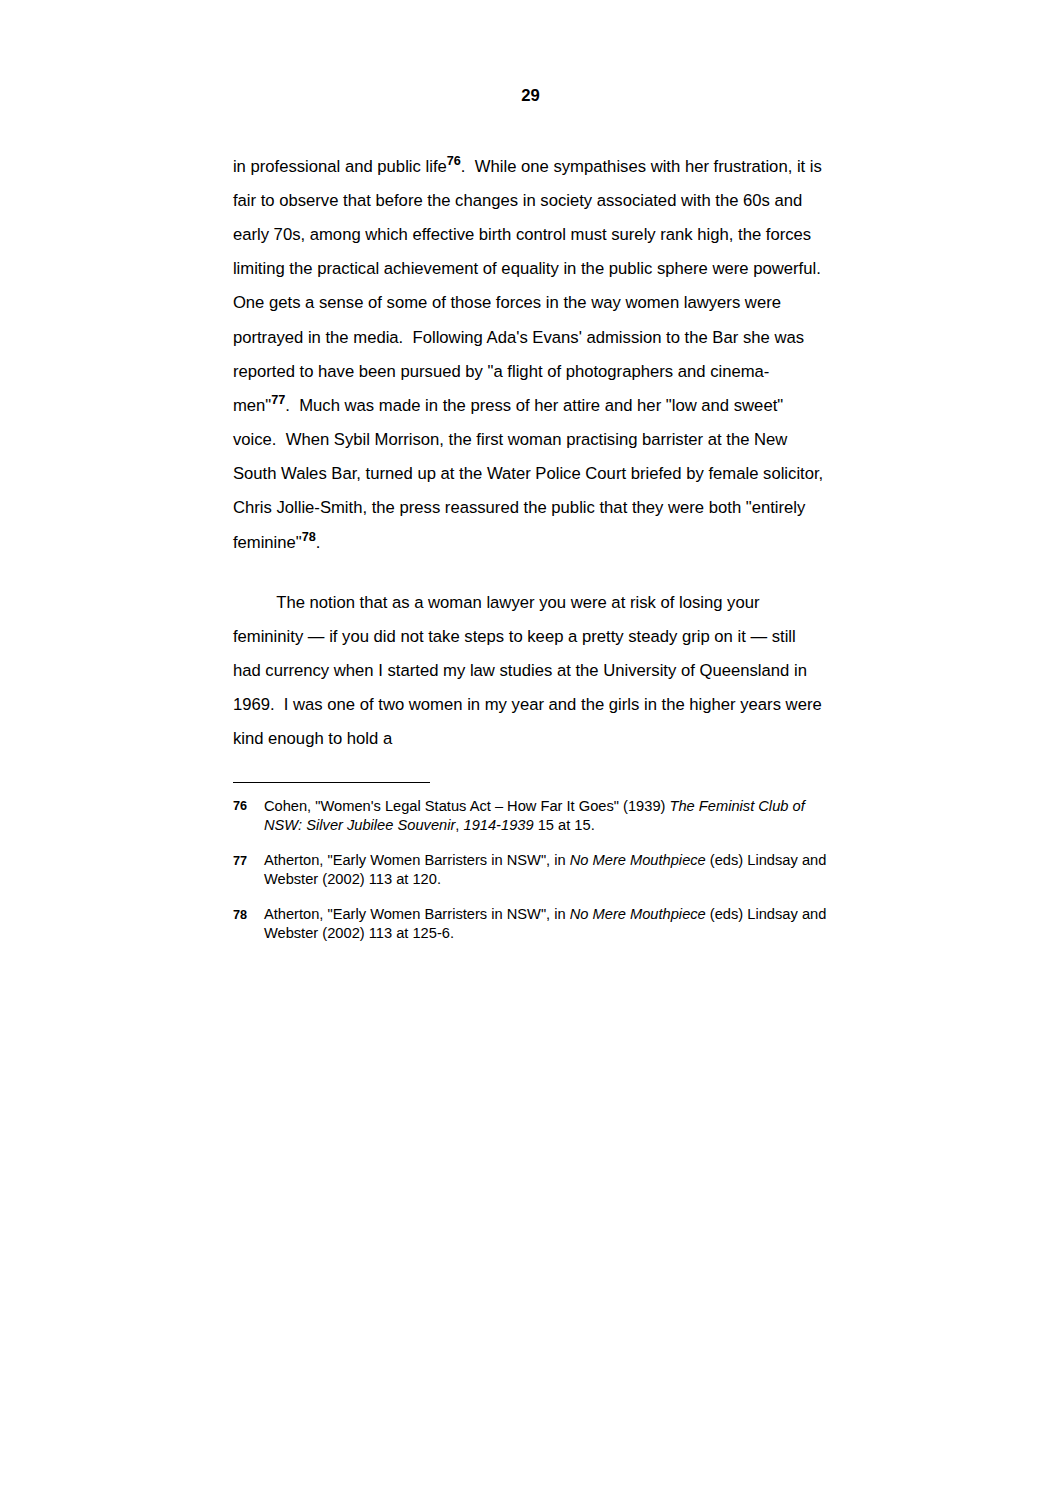29
in professional and public life76. While one sympathises with her frustration, it is fair to observe that before the changes in society associated with the 60s and early 70s, among which effective birth control must surely rank high, the forces limiting the practical achievement of equality in the public sphere were powerful. One gets a sense of some of those forces in the way women lawyers were portrayed in the media. Following Ada's Evans' admission to the Bar she was reported to have been pursued by "a flight of photographers and cinema-men"77. Much was made in the press of her attire and her "low and sweet" voice. When Sybil Morrison, the first woman practising barrister at the New South Wales Bar, turned up at the Water Police Court briefed by female solicitor, Chris Jollie-Smith, the press reassured the public that they were both "entirely feminine"78.
The notion that as a woman lawyer you were at risk of losing your femininity — if you did not take steps to keep a pretty steady grip on it — still had currency when I started my law studies at the University of Queensland in 1969. I was one of two women in my year and the girls in the higher years were kind enough to hold a
76
Cohen, "Women's Legal Status Act – How Far It Goes" (1939) The Feminist Club of NSW: Silver Jubilee Souvenir, 1914-1939 15 at 15.
77
Atherton, "Early Women Barristers in NSW", in No Mere Mouthpiece (eds) Lindsay and Webster (2002) 113 at 120.
78
Atherton, "Early Women Barristers in NSW", in No Mere Mouthpiece (eds) Lindsay and Webster (2002) 113 at 125-6.